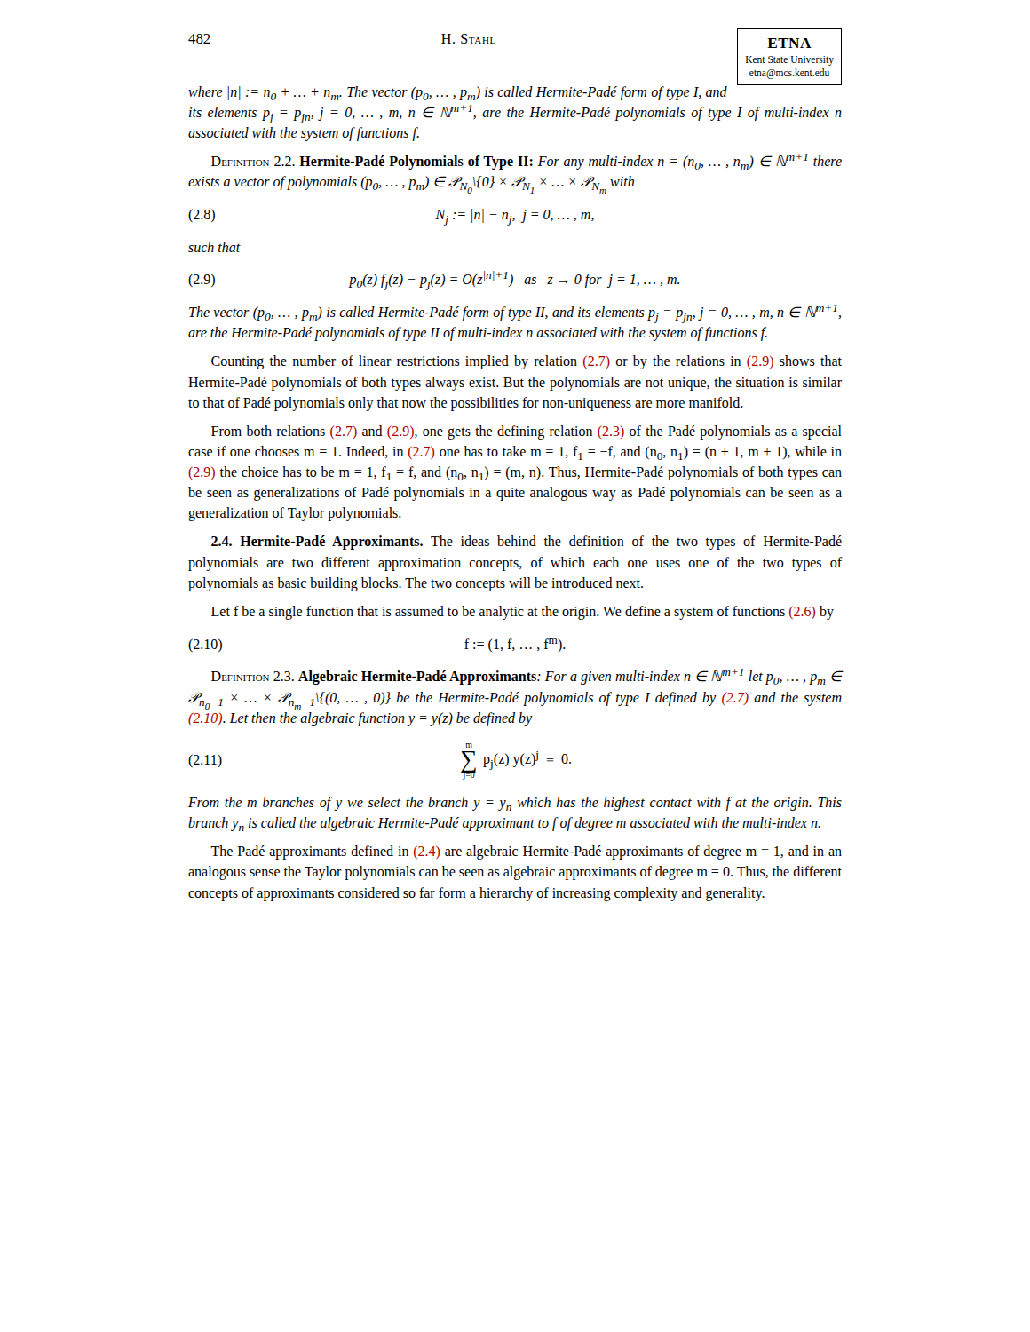ETNA
Kent State University
etna@mcs.kent.edu
482
H. Stahl
where |n| := n0 + … + nm. The vector (p0, … , pm) is called Hermite-Padé form of type I, and its elements pj = pjn, j = 0, … , m, n ∈ ℕm+1, are the Hermite-Padé polynomials of type I of multi-index n associated with the system of functions f.
Definition 2.2. Hermite-Padé Polynomials of Type II: For any multi-index n = (n0, … , nm) ∈ ℕm+1 there exists a vector of polynomials (p0, … , pm) ∈ 𝒫N0\{0} × 𝒫N1 × … × 𝒫Nm with
(2.8) Nj := |n| − nj, j = 0, … , m,
such that
(2.9) p0(z) fj(z) − pj(z) = O(z|n|+1) as z → 0 for j = 1, … , m.
The vector (p0, … , pm) is called Hermite-Padé form of type II, and its elements pj = pjn, j = 0, … , m, n ∈ ℕm+1, are the Hermite-Padé polynomials of type II of multi-index n associated with the system of functions f.
Counting the number of linear restrictions implied by relation (2.7) or by the relations in (2.9) shows that Hermite-Padé polynomials of both types always exist. But the polynomials are not unique, the situation is similar to that of Padé polynomials only that now the possibilities for non-uniqueness are more manifold.
From both relations (2.7) and (2.9), one gets the defining relation (2.3) of the Padé polynomials as a special case if one chooses m = 1. Indeed, in (2.7) one has to take m = 1, f1 = −f, and (n0, n1) = (n + 1, m + 1), while in (2.9) the choice has to be m = 1, f1 = f, and (n0, n1) = (m, n). Thus, Hermite-Padé polynomials of both types can be seen as generalizations of Padé polynomials in a quite analogous way as Padé polynomials can be seen as a generalization of Taylor polynomials.
2.4. Hermite-Padé Approximants. The ideas behind the definition of the two types of Hermite-Padé polynomials are two different approximation concepts, of which each one uses one of the two types of polynomials as basic building blocks. The two concepts will be introduced next.
Let f be a single function that is assumed to be analytic at the origin. We define a system of functions (2.6) by
(2.10) f := (1, f, … , fm).
Definition 2.3. Algebraic Hermite-Padé Approximants: For a given multi-index n ∈ ℕm+1 let p0, … , pm ∈ 𝒫n0−1 × … × 𝒫nm−1\{(0, … , 0)} be the Hermite-Padé polynomials of type I defined by (2.7) and the system (2.10). Let then the algebraic function y = y(z) be defined by
(2.11) m∑j=0 pj(z) y(z)j ≡ 0.
From the m branches of y we select the branch y = yn which has the highest contact with f at the origin. This branch yn is called the algebraic Hermite-Padé approximant to f of degree m associated with the multi-index n.
The Padé approximants defined in (2.4) are algebraic Hermite-Padé approximants of degree m = 1, and in an analogous sense the Taylor polynomials can be seen as algebraic approximants of degree m = 0. Thus, the different concepts of approximants considered so far form a hierarchy of increasing complexity and generality.